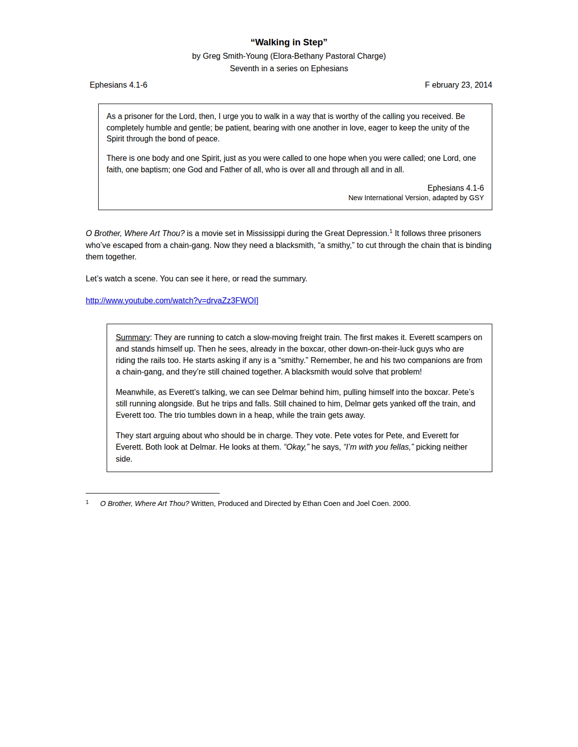“Walking in Step”
by Greg Smith-Young (Elora-Bethany Pastoral Charge)
Seventh in a series on Ephesians
Ephesians 4.1-6 F ebruary 23, 2014
As a prisoner for the Lord, then, I urge you to walk in a way that is worthy of the calling you received. Be completely humble and gentle; be patient, bearing with one another in love, eager to keep the unity of the Spirit through the bond of peace.
There is one body and one Spirit, just as you were called to one hope when you were called; one Lord, one faith, one baptism; one God and Father of all, who is over all and through all and in all.
Ephesians 4.1-6 New International Version, adapted by GSY
O Brother, Where Art Thou? is a movie set in Mississippi during the Great Depression.1 It follows three prisoners who’ve escaped from a chain-gang. Now they need a blacksmith, “a smithy,” to cut through the chain that is binding them together.
Let’s watch a scene. You can see it here, or read the summary.
http://www.youtube.com/watch?v=drvaZz3FWOI]
Summary: They are running to catch a slow-moving freight train. The first makes it. Everett scampers on and stands himself up. Then he sees, already in the boxcar, other down-on-their-luck guys who are riding the rails too. He starts asking if any is a “smithy.” Remember, he and his two companions are from a chain-gang, and they’re still chained together. A blacksmith would solve that problem!
Meanwhile, as Everett’s talking, we can see Delmar behind him, pulling himself into the boxcar. Pete’s still running alongside. But he trips and falls. Still chained to him, Delmar gets yanked off the train, and Everett too. The trio tumbles down in a heap, while the train gets away.
They start arguing about who should be in charge. They vote. Pete votes for Pete, and Everett for Everett. Both look at Delmar. He looks at them. “Okay,” he says, “I’m with you fellas,” picking neither side.
1 O Brother, Where Art Thou? Written, Produced and Directed by Ethan Coen and Joel Coen. 2000.